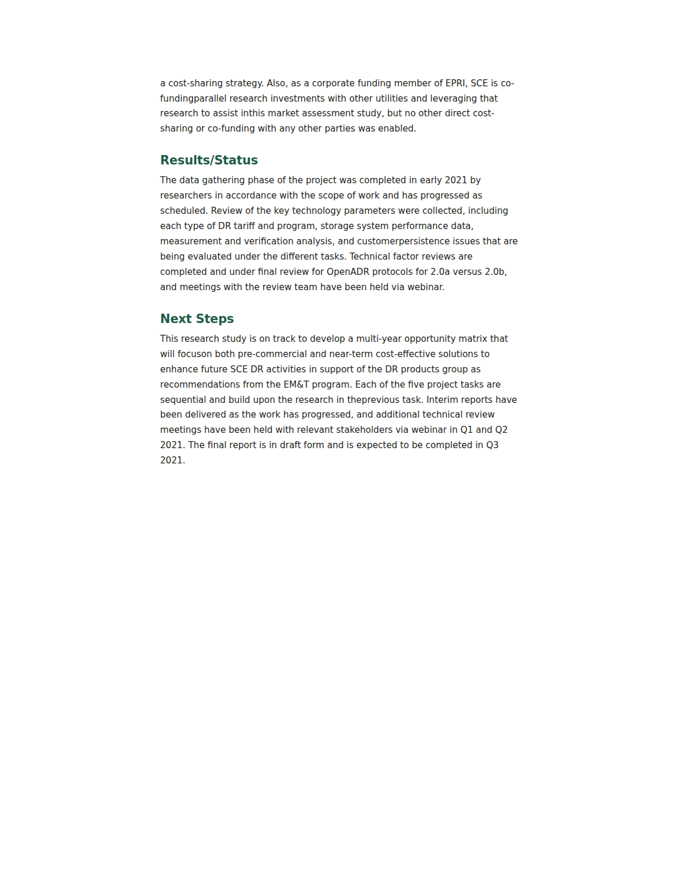a cost-sharing strategy. Also, as a corporate funding member of EPRI, SCE is co-fundingparallel research investments with other utilities and leveraging that research to assist inthis market assessment study, but no other direct cost-sharing or co-funding with any other parties was enabled.
Results/Status
The data gathering phase of the project was completed in early 2021 by researchers in accordance with the scope of work and has progressed as scheduled. Review of the key technology parameters were collected, including each type of DR tariff and program, storage system performance data, measurement and verification analysis, and customerpersistence issues that are being evaluated under the different tasks. Technical factor reviews are completed and under final review for OpenADR protocols for 2.0a versus 2.0b, and meetings with the review team have been held via webinar.
Next Steps
This research study is on track to develop a multi-year opportunity matrix that will focuson both pre-commercial and near-term cost-effective solutions to enhance future SCE DR activities in support of the DR products group as recommendations from the EM&T program. Each of the five project tasks are sequential and build upon the research in theprevious task. Interim reports have been delivered as the work has progressed, and additional technical review meetings have been held with relevant stakeholders via webinar in Q1 and Q2 2021. The final report is in draft form and is expected to be completed in Q3 2021.